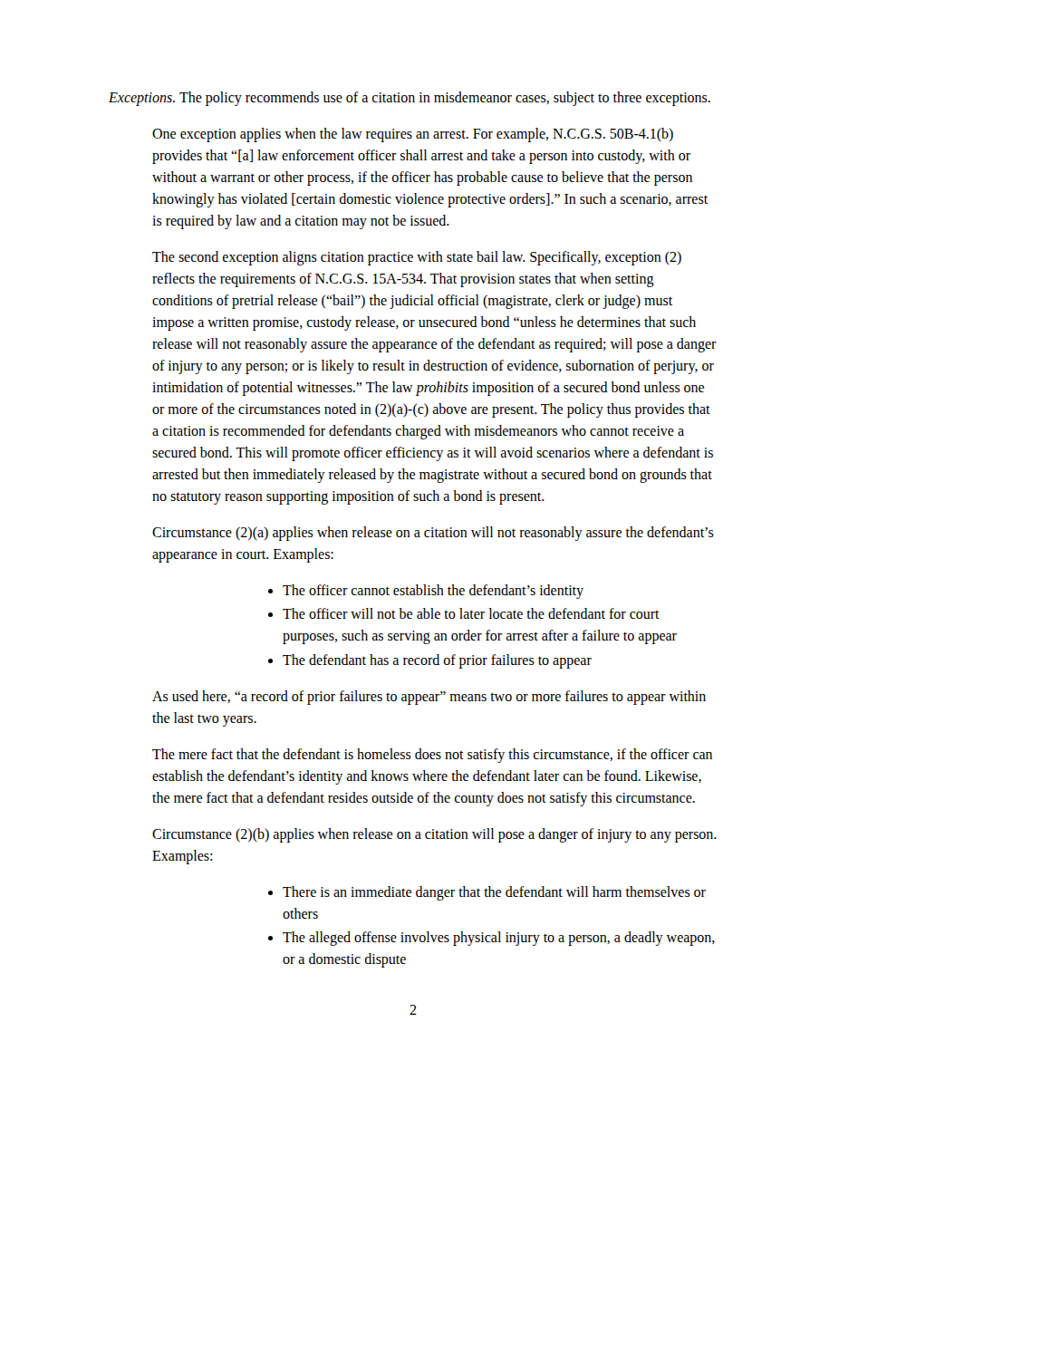Exceptions. The policy recommends use of a citation in misdemeanor cases, subject to three exceptions.
One exception applies when the law requires an arrest. For example, N.C.G.S. 50B-4.1(b) provides that “[a] law enforcement officer shall arrest and take a person into custody, with or without a warrant or other process, if the officer has probable cause to believe that the person knowingly has violated [certain domestic violence protective orders].” In such a scenario, arrest is required by law and a citation may not be issued.
The second exception aligns citation practice with state bail law. Specifically, exception (2) reflects the requirements of N.C.G.S. 15A-534. That provision states that when setting conditions of pretrial release (“bail”) the judicial official (magistrate, clerk or judge) must impose a written promise, custody release, or unsecured bond “unless he determines that such release will not reasonably assure the appearance of the defendant as required; will pose a danger of injury to any person; or is likely to result in destruction of evidence, subornation of perjury, or intimidation of potential witnesses.” The law prohibits imposition of a secured bond unless one or more of the circumstances noted in (2)(a)-(c) above are present. The policy thus provides that a citation is recommended for defendants charged with misdemeanors who cannot receive a secured bond. This will promote officer efficiency as it will avoid scenarios where a defendant is arrested but then immediately released by the magistrate without a secured bond on grounds that no statutory reason supporting imposition of such a bond is present.
Circumstance (2)(a) applies when release on a citation will not reasonably assure the defendant’s appearance in court. Examples:
The officer cannot establish the defendant’s identity
The officer will not be able to later locate the defendant for court purposes, such as serving an order for arrest after a failure to appear
The defendant has a record of prior failures to appear
As used here, “a record of prior failures to appear” means two or more failures to appear within the last two years.
The mere fact that the defendant is homeless does not satisfy this circumstance, if the officer can establish the defendant’s identity and knows where the defendant later can be found. Likewise, the mere fact that a defendant resides outside of the county does not satisfy this circumstance.
Circumstance (2)(b) applies when release on a citation will pose a danger of injury to any person. Examples:
There is an immediate danger that the defendant will harm themselves or others
The alleged offense involves physical injury to a person, a deadly weapon, or a domestic dispute
2